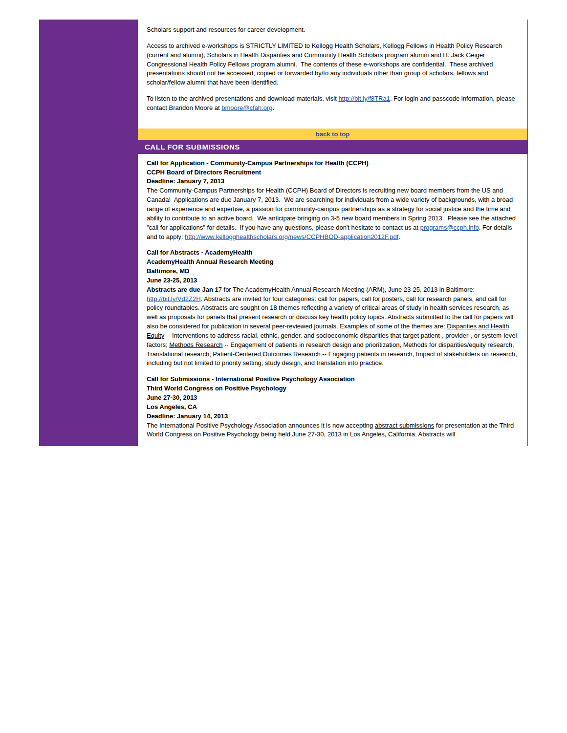| | Scholars support and resources for career development. Access to archived e-workshops is STRICTLY LIMITED to Kellogg Health Scholars, Kellogg Fellows in Health Policy Research (current and alumni), Scholars in Health Disparities and Community Health Scholars program alumni and H. Jack Geiger Congressional Health Policy Fellows program alumni. The contents of these e-workshops are confidential. These archived presentations should not be accessed, copied or forwarded by/to any individuals other than group of scholars, fellows and scholar/fellow alumni that have been identified. To listen to the archived presentations and download materials, visit http://bit.ly/f8TRa1 . For login and passcode information, please contact Brandon Moore at bmoore@cfah.org . back to top CALL FOR SUBMISSIONS Call for Application - Community-Campus Partnerships for Health (CCPH) CCPH Board of Directors Recruitment Deadline: January 7, 2013 The Community-Campus Partnerships for Health (CCPH) Board of Directors is recruiting new board members from the US and Canada! Applications are due January 7, 2013. We are searching for individuals from a wide variety of backgrounds, with a broad range of experience and expertise, a passion for community-campus partnerships as a strategy for social justice and the time and ability to contribute to an active board. We anticipate bringing on 3-5 new board members in Spring 2013. Please see the attached "call for applications" for details. If you have any questions, please don't hesitate to contact us at programs@ccph.info . For details and to apply: http://www.kellogghealthscholars.org/news/CCPHBOD-application2012F.pdf . Call for Abstracts - AcademyHealth AcademyHealth Annual Research Meeting Baltimore, MD June 23-25, 2013 Abstracts are due Jan 1 7 for The AcademyHealth Annual Research Meeting (ARM), June 23-25, 2013 in Baltimore: http://bit.ly/Vd2Z2H . Abstracts are invited for four categories: call for papers, call for posters, call for research panels, and call for policy roundtables. Abstracts are sought on 18 themes reflecting a variety of critical areas of study in health services research, as well as proposals for panels that present research or discuss key health policy topics. Abstracts submitted to the call for papers will also be considered for publication in several peer-reviewed journals. Examples of some of the themes are: Disparities and Health Equity -- Interventions to address racial, ethnic, gender, and socioeconomic disparities that target patient-, provider-, or system-level factors; Methods Research -- Engagement of patients in research design and prioritization, Methods for disparities/equity research, Translational research; Patient-Centered Outcomes Research -- Engaging patients in research, Impact of stakeholders on research, including but not limited to priority setting, study design, and translation into practice. Call for Submissions - International Positive Psychology Association Third World Congress on Positive Psychology June 27-30, 2013 Los Angeles, CA Deadline: January 14, 2013 The International Positive Psychology Association announces it is now accepting abstract submissions for presentation at the Third World Congress on Positive Psychology being held June 27-30, 2013 in Los Angeles, California. Abstracts will |